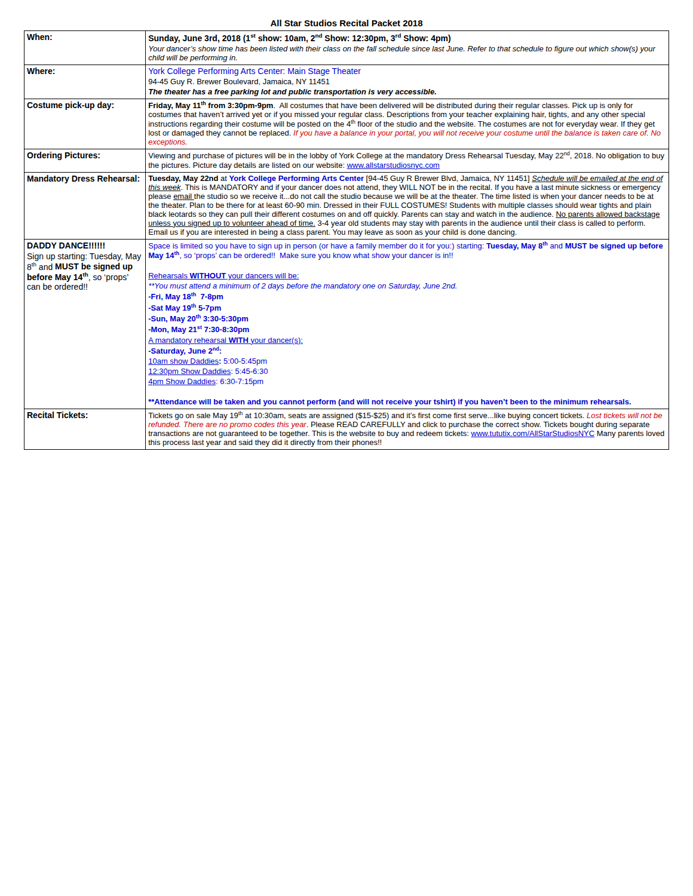All Star Studios Recital Packet 2018
| When: | Sunday, June 3rd, 2018 (1 st show: 10am, 2 nd Show: 12:30pm, 3 rd Show: 4pm) Your dancer’s show time has been listed with their class on the fall schedule since last June. Refer to that schedule to figure out which show(s) your child will be performing in. |
| Where: | York College Performing Arts Center: Main Stage Theater 94-45 Guy R. Brewer Boulevard, Jamaica, NY 11451 The theater has a free parking lot and public transportation is very accessible. |
| Costume pick-up day: | Friday, May 11 th from 3:30pm-9pm . All costumes that have been delivered will be distributed during their regular classes. Pick up is only for costumes that haven’t arrived yet or if you missed your regular class. Descriptions from your teacher explaining hair, tights, and any other special instructions regarding their costume will be posted on the 4 th floor of the studio and the website. The costumes are not for everyday wear. If they get lost or damaged they cannot be replaced. If you have a balance in your portal, you will not receive your costume until the balance is taken care of. No exceptions. |
| Ordering Pictures: | Viewing and purchase of pictures will be in the lobby of York College at the mandatory Dress Rehearsal Tuesday, May 22 nd , 2018. No obligation to buy the pictures. Picture day details are listed on our website: www.allstarstudiosnyc.com |
| Mandatory Dress Rehearsal: | Tuesday, May 22nd at York College Performing Arts Center [94-45 Guy R Brewer Blvd, Jamaica, NY 11451] Schedule will be emailed at the end of this week . This is MANDATORY and if your dancer does not attend, they WILL NOT be in the recital. If you have a last minute sickness or emergency please email the studio so we receive it...do not call the studio because we will be at the theater. The time listed is when your dancer needs to be at the theater. Plan to be there for at least 60-90 min. Dressed in their FULL COSTUMES! Students with multiple classes should wear tights and plain black leotards so they can pull their different costumes on and off quickly. Parents can stay and watch in the audience. No parents allowed backstage unless you signed up to volunteer ahead of time. 3-4 year old students may stay with parents in the audience until their class is called to perform. Email us if you are interested in being a class parent. You may leave as soon as your child is done dancing. |
| DADDY DANCE!!!!!! Sign up starting: Tuesday, May 8 th and MUST be signed up before May 14 th , so ‘props’ can be ordered!! | Space is limited so you have to sign up in person (or have a family member do it for you:) starting: Tuesday, May 8 th and MUST be signed up before May 14 th , so ‘props’ can be ordered!! Make sure you know what show your dancer is in!! Rehearsals WITHOUT your dancers will be: **You must attend a minimum of 2 days before the mandatory one on Saturday, June 2nd. -Fri, May 18 th 7-8pm -Sat May 19 th 5-7pm -Sun, May 20 th 3:30-5:30pm -Mon, May 21 st 7:30-8:30pm A mandatory rehearsal WITH your dancer(s): -Saturday, June 2 nd : 10am show Daddies : 5:00-5:45pm 12:30pm Show Daddies : 5:45-6:30 4pm Show Daddies : 6:30-7:15pm **Attendance will be taken and you cannot perform (and will not receive your tshirt) if you haven’t been to the minimum rehearsals. |
| Recital Tickets: | Tickets go on sale May 19 th at 10:30am, seats are assigned ($15-$25) and it’s first come first serve...like buying concert tickets. Lost tickets will not be refunded. There are no promo codes this year . Please READ CAREFULLY and click to purchase the correct show. Tickets bought during separate transactions are not guaranteed to be together. This is the website to buy and redeem tickets: www.tututix.com/AllStarStudiosNYC Many parents loved this process last year and said they did it directly from their phones!! |